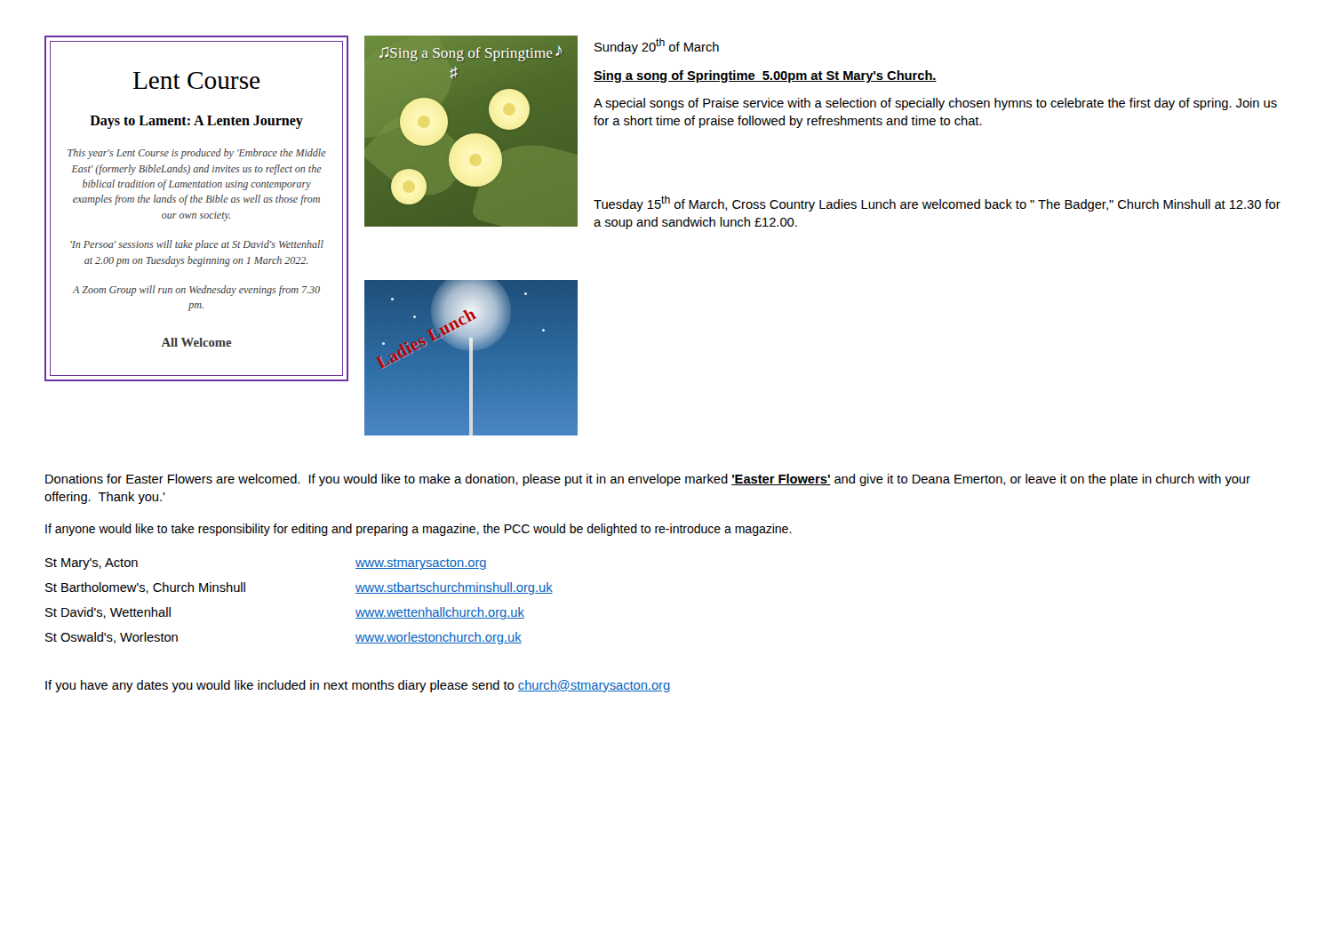Lent Course
Days to Lament: A Lenten Journey
This year's Lent Course is produced by 'Embrace the Middle East' (formerly BibleLands) and invites us to reflect on the biblical tradition of Lamentation using contemporary examples from the lands of the Bible as well as those from our own society.
'In Persoa' sessions will take place at St David's Wettenhall at 2.00 pm on Tuesdays beginning on 1 March 2022.
A Zoom Group will run on Wednesday evenings from 7.30 pm.
All Welcome
♫
♪
♯
Sing a Song of Springtime
Ladies Lunch
Sunday 20th of March
Sing a song of Springtime 5.00pm at St Mary's Church.
A special songs of Praise service with a selection of specially chosen hymns to celebrate the first day of spring. Join us for a short time of praise followed by refreshments and time to chat.
Tuesday 15th of March, Cross Country Ladies Lunch are welcomed back to " The Badger," Church Minshull at 12.30 for a soup and sandwich lunch £12.00.
Donations for Easter Flowers are welcomed. If you would like to make a donation, please put it in an envelope marked 'Easter Flowers' and give it to Deana Emerton, or leave it on the plate in church with your offering. Thank you.'
If anyone would like to take responsibility for editing and preparing a magazine, the PCC would be delighted to re-introduce a magazine.
| St Mary's, Acton | www.stmarysacton.org |
| St Bartholomew's, Church Minshull | www.stbartschurchminshull.org.uk |
| St David's, Wettenhall | www.wettenhallchurch.org.uk |
| St Oswald's, Worleston | www.worlestonchurch.org.uk |
If you have any dates you would like included in next months diary please send to church@stmarysacton.org